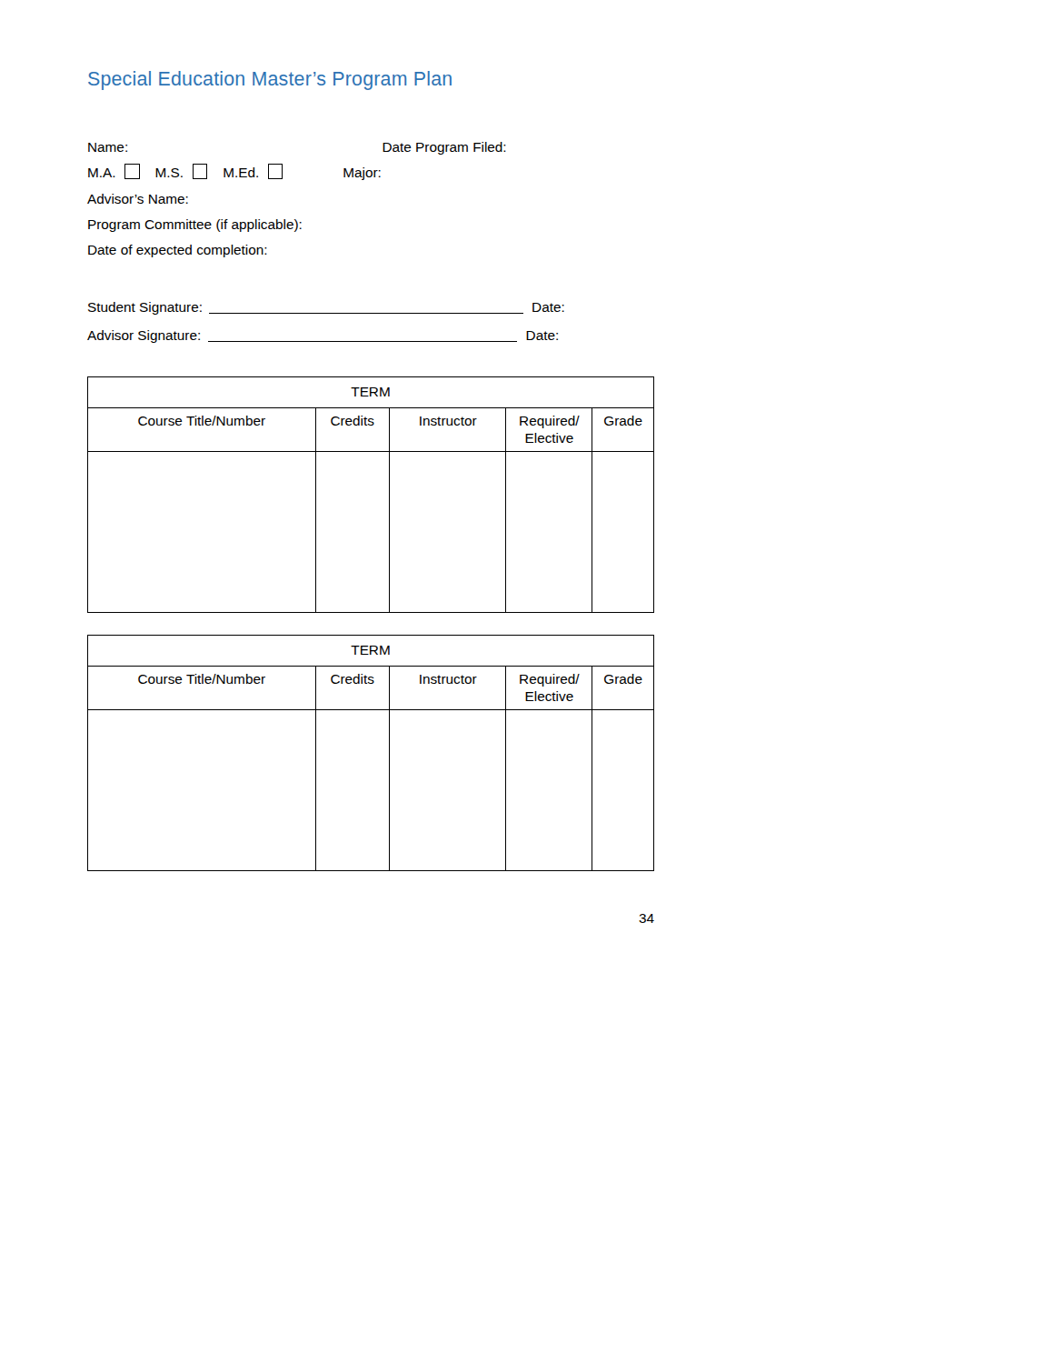Special Education Master’s Program Plan
Name:
Date Program Filed:
M.A. M.S. M.Ed. Major:
Advisor’s Name:
Program Committee (if applicable):
Date of expected completion:
Student Signature: Date:
Advisor Signature: Date:
| TERM |
| --- |
| Course Title/Number | Credits | Instructor | Required/ Elective | Grade |
| TERM |
| --- |
| Course Title/Number | Credits | Instructor | Required/ Elective | Grade |
34